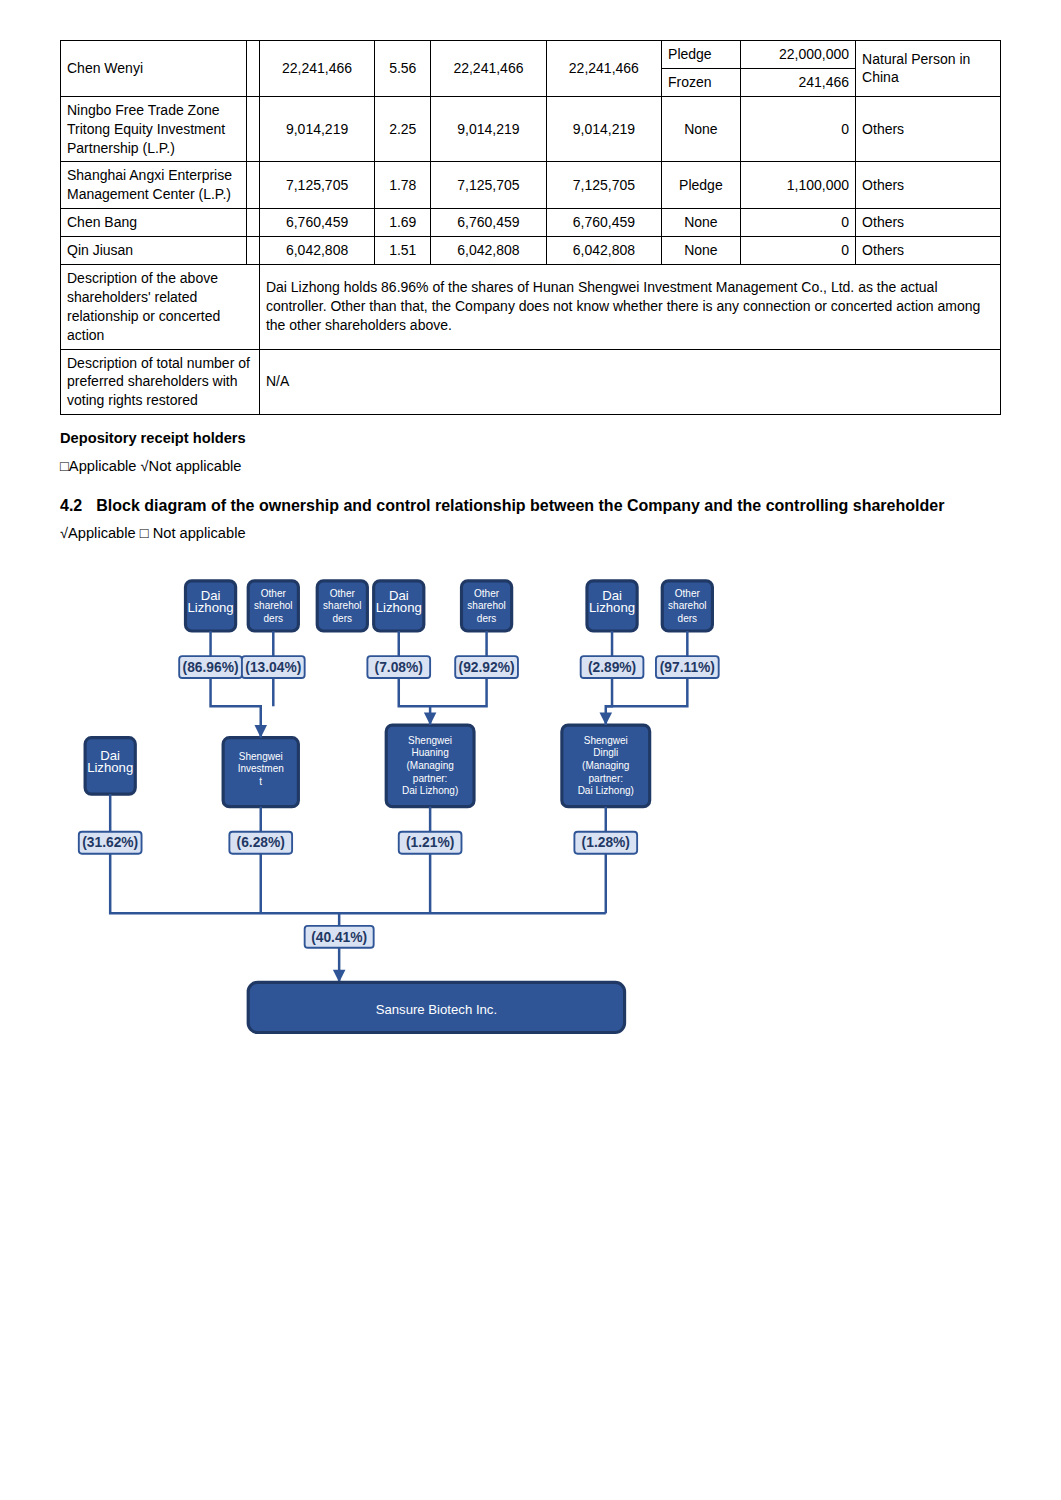| Chen Wenyi | | 22,241,466 | 5.56 | 22,241,466 | 22,241,466 | Pledge | 22,000,000 | Natural Person in China |
| Frozen | 241,466 |
| Ningbo Free Trade Zone Tritong Equity Investment Partnership (L.P.) | | 9,014,219 | 2.25 | 9,014,219 | 9,014,219 | None | 0 | Others |
| Shanghai Angxi Enterprise Management Center (L.P.) | | 7,125,705 | 1.78 | 7,125,705 | 7,125,705 | Pledge | 1,100,000 | Others |
| Chen Bang | | 6,760,459 | 1.69 | 6,760,459 | 6,760,459 | None | 0 | Others |
| Qin Jiusan | | 6,042,808 | 1.51 | 6,042,808 | 6,042,808 | None | 0 | Others |
| Description of the above shareholders' related relationship or concerted action | Dai Lizhong holds 86.96% of the shares of Hunan Shengwei Investment Management Co., Ltd. as the actual controller. Other than that, the Company does not know whether there is any connection or concerted action among the other shareholders above. |
| Description of total number of preferred shareholders with voting rights restored | N/A |
Depository receipt holders
□Applicable √Not applicable
4.2
Block diagram of the ownership and control relationship between the Company and the controlling shareholder
√Applicable □ Not applicable
Dai Lizhong Other sharehol ders Other sharehol ders Dai Lizhong Other sharehol ders Dai Lizhong Other sharehol ders (86.96%) (13.04%) (7.08%) (92.92%) (2.89%) (97.11%) Dai Lizhong Shengwei Investmen t Shengwei Huaning (Managing partner: Dai Lizhong) Shengwei Dingli (Managing partner: Dai Lizhong) (31.62%) (6.28%) (1.21%) (1.28%) (40.41%) Sansure Biotech Inc.